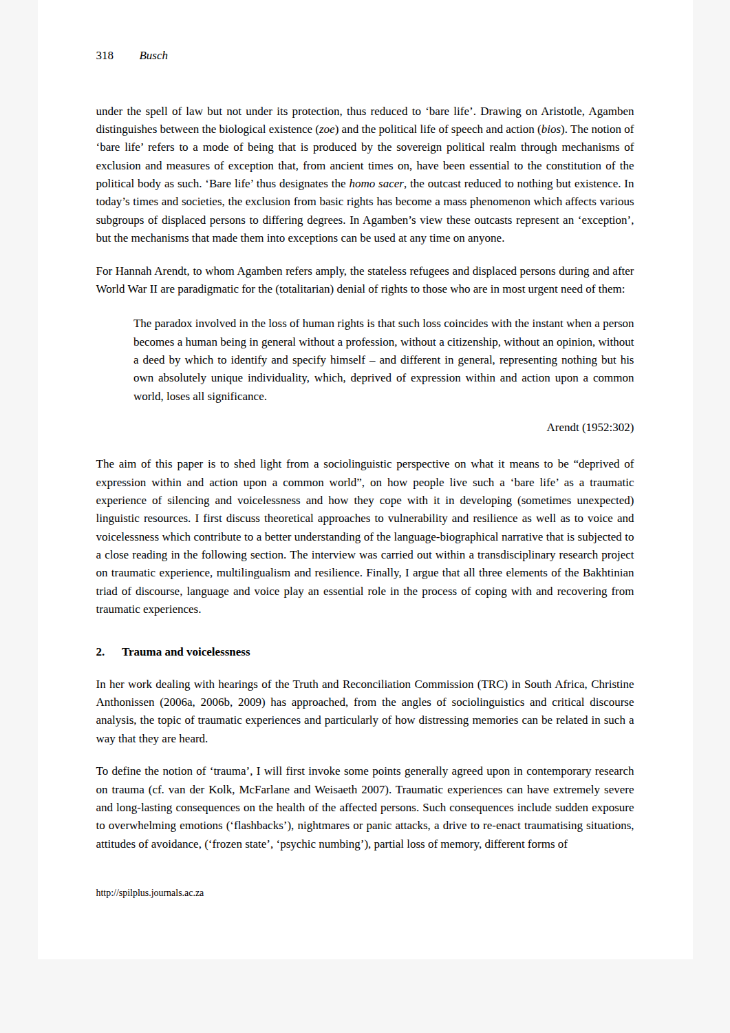318 Busch
under the spell of law but not under its protection, thus reduced to ‘bare life’. Drawing on Aristotle, Agamben distinguishes between the biological existence (zoe) and the political life of speech and action (bios). The notion of ‘bare life’ refers to a mode of being that is produced by the sovereign political realm through mechanisms of exclusion and measures of exception that, from ancient times on, have been essential to the constitution of the political body as such. ‘Bare life’ thus designates the homo sacer, the outcast reduced to nothing but existence. In today’s times and societies, the exclusion from basic rights has become a mass phenomenon which affects various subgroups of displaced persons to differing degrees. In Agamben’s view these outcasts represent an ‘exception’, but the mechanisms that made them into exceptions can be used at any time on anyone.
For Hannah Arendt, to whom Agamben refers amply, the stateless refugees and displaced persons during and after World War II are paradigmatic for the (totalitarian) denial of rights to those who are in most urgent need of them:
The paradox involved in the loss of human rights is that such loss coincides with the instant when a person becomes a human being in general without a profession, without a citizenship, without an opinion, without a deed by which to identify and specify himself – and different in general, representing nothing but his own absolutely unique individuality, which, deprived of expression within and action upon a common world, loses all significance.
Arendt (1952:302)
The aim of this paper is to shed light from a sociolinguistic perspective on what it means to be “deprived of expression within and action upon a common world”, on how people live such a ‘bare life’ as a traumatic experience of silencing and voicelessness and how they cope with it in developing (sometimes unexpected) linguistic resources. I first discuss theoretical approaches to vulnerability and resilience as well as to voice and voicelessness which contribute to a better understanding of the language-biographical narrative that is subjected to a close reading in the following section. The interview was carried out within a transdisciplinary research project on traumatic experience, multilingualism and resilience. Finally, I argue that all three elements of the Bakhtinian triad of discourse, language and voice play an essential role in the process of coping with and recovering from traumatic experiences.
2. Trauma and voicelessness
In her work dealing with hearings of the Truth and Reconciliation Commission (TRC) in South Africa, Christine Anthonissen (2006a, 2006b, 2009) has approached, from the angles of sociolinguistics and critical discourse analysis, the topic of traumatic experiences and particularly of how distressing memories can be related in such a way that they are heard.
To define the notion of ‘trauma’, I will first invoke some points generally agreed upon in contemporary research on trauma (cf. van der Kolk, McFarlane and Weisaeth 2007). Traumatic experiences can have extremely severe and long-lasting consequences on the health of the affected persons. Such consequences include sudden exposure to overwhelming emotions (‘flashbacks’), nightmares or panic attacks, a drive to re-enact traumatising situations, attitudes of avoidance, (‘frozen state’, ‘psychic numbing’), partial loss of memory, different forms of
http://spilplus.journals.ac.za